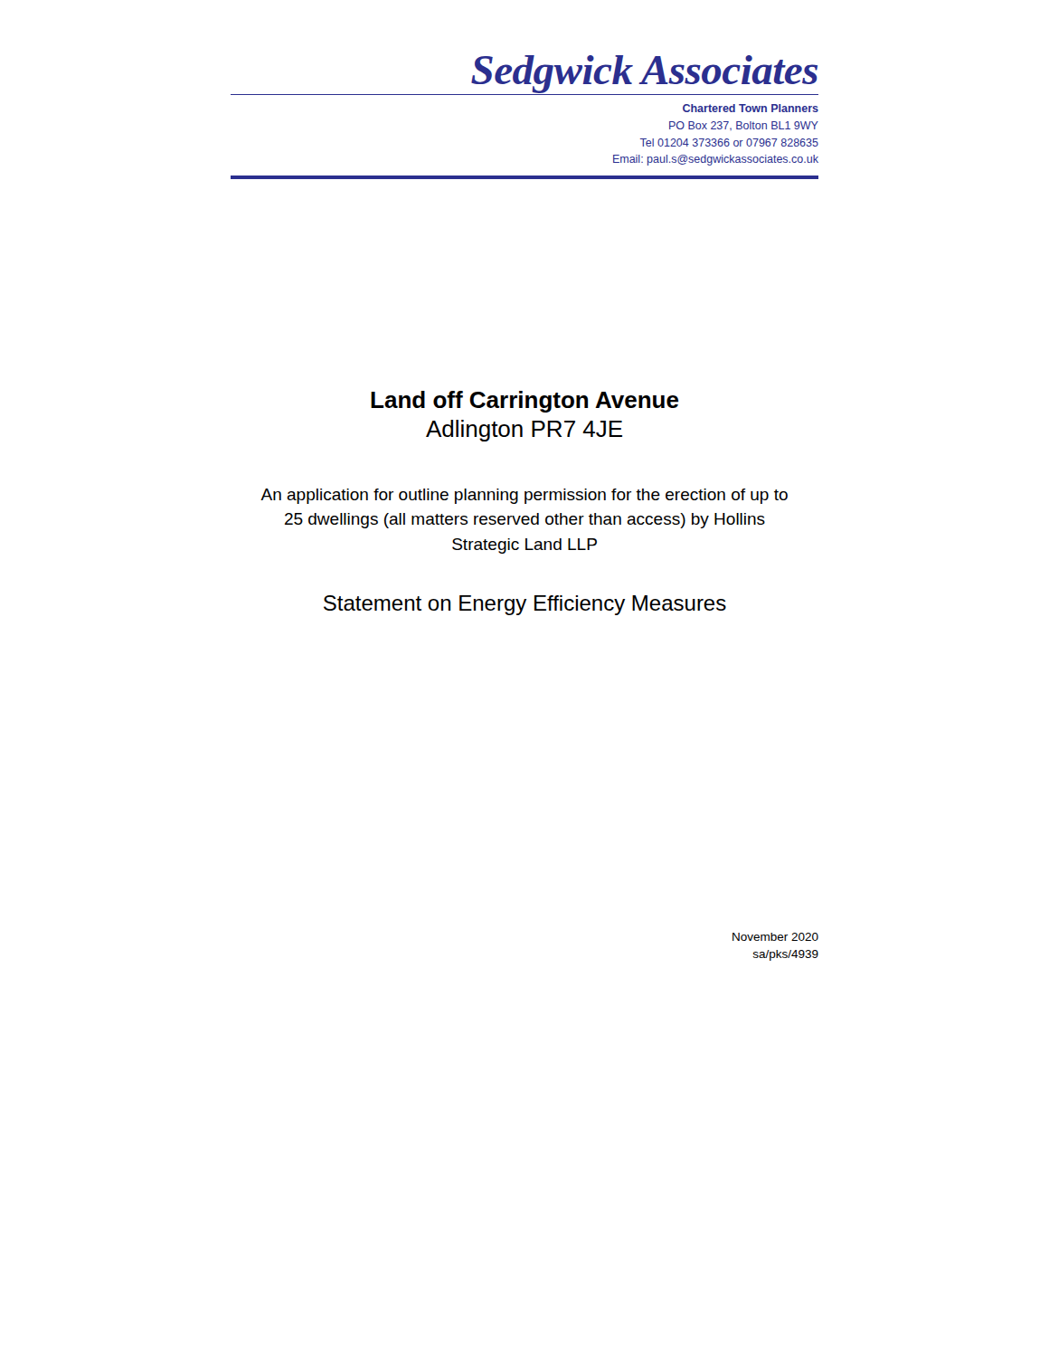Sedgwick Associates
Chartered Town Planners
PO Box 237, Bolton BL1 9WY
Tel 01204 373366 or 07967 828635
Email: paul.s@sedgwickassociates.co.uk
Land off Carrington Avenue
Adlington PR7 4JE
An application for outline planning permission for the erection of up to 25 dwellings (all matters reserved other than access) by Hollins Strategic Land LLP
Statement on Energy Efficiency Measures
November 2020
sa/pks/4939